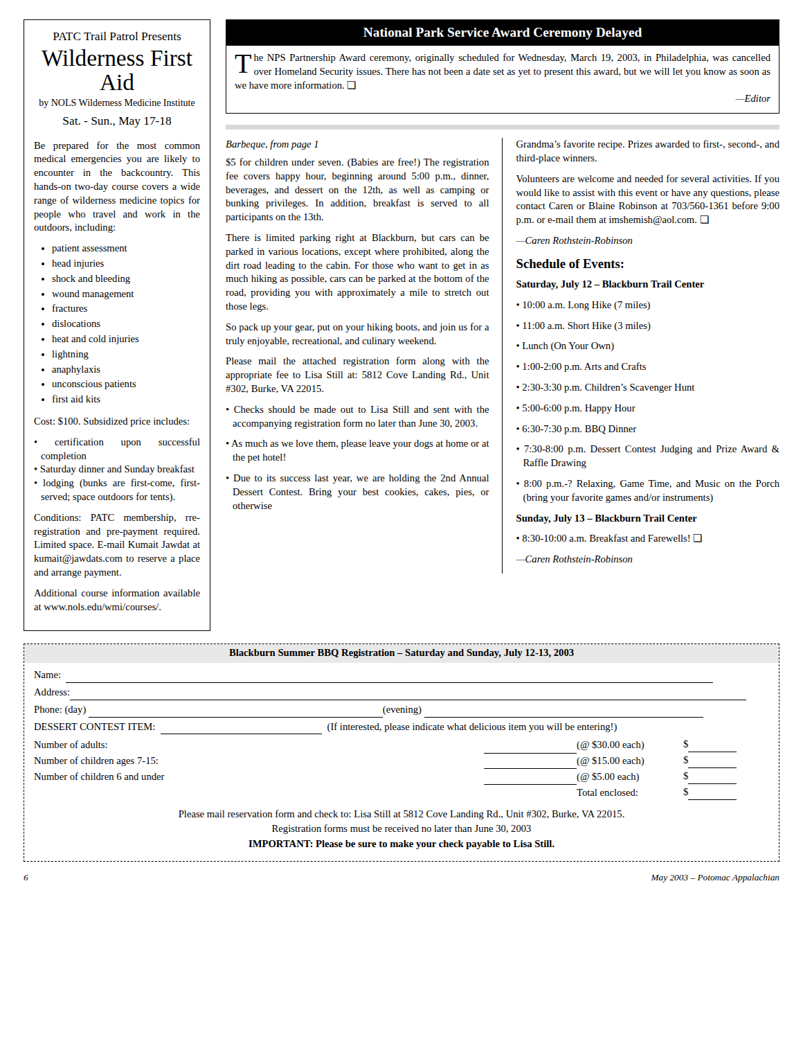PATC Trail Patrol Presents
Wilderness First Aid
by NOLS Wilderness Medicine Institute
Sat. - Sun., May 17-18
Be prepared for the most common medical emergencies you are likely to encounter in the backcountry. This hands-on two-day course covers a wide range of wilderness medicine topics for people who travel and work in the outdoors, including:
patient assessment
head injuries
shock and bleeding
wound management
fractures
dislocations
heat and cold injuries
lightning
anaphylaxis
unconscious patients
first aid kits
Cost: $100. Subsidized price includes:
• certification upon successful completion
• Saturday dinner and Sunday breakfast
• lodging (bunks are first-come, first-served; space outdoors for tents).
Conditions: PATC membership, rre-registration and pre-payment required. Limited space. E-mail Kumait Jawdat at kumait@jawdats.com to reserve a place and arrange payment.
Additional course information available at www.nols.edu/wmi/courses/.
National Park Service Award Ceremony Delayed
The NPS Partnership Award ceremony, originally scheduled for Wednesday, March 19, 2003, in Philadelphia, was cancelled over Homeland Security issues. There has not been a date set as yet to present this award, but we will let you know as soon as we have more information. ❏
—Editor
Barbeque, from page 1
$5 for children under seven. (Babies are free!) The registration fee covers happy hour, beginning around 5:00 p.m., dinner, beverages, and dessert on the 12th, as well as camping or bunking privileges. In addition, breakfast is served to all participants on the 13th.
There is limited parking right at Blackburn, but cars can be parked in various locations, except where prohibited, along the dirt road leading to the cabin. For those who want to get in as much hiking as possible, cars can be parked at the bottom of the road, providing you with approximately a mile to stretch out those legs.
So pack up your gear, put on your hiking boots, and join us for a truly enjoyable, recreational, and culinary weekend.
Please mail the attached registration form along with the appropriate fee to Lisa Still at: 5812 Cove Landing Rd., Unit #302, Burke, VA 22015.
• Checks should be made out to Lisa Still and sent with the accompanying registration form no later than June 30, 2003.
• As much as we love them, please leave your dogs at home or at the pet hotel!
• Due to its success last year, we are holding the 2nd Annual Dessert Contest. Bring your best cookies, cakes, pies, or otherwise
Grandma’s favorite recipe. Prizes awarded to first-, second-, and third-place winners.
Volunteers are welcome and needed for several activities. If you would like to assist with this event or have any questions, please contact Caren or Blaine Robinson at 703/560-1361 before 9:00 p.m. or e-mail them at imshemish@aol.com. ❏
—Caren Rothstein-Robinson
Schedule of Events:
Saturday, July 12 – Blackburn Trail Center
• 10:00 a.m. Long Hike (7 miles)
• 11:00 a.m. Short Hike (3 miles)
• Lunch (On Your Own)
• 1:00-2:00 p.m. Arts and Crafts
• 2:30-3:30 p.m. Children’s Scavenger Hunt
• 5:00-6:00 p.m. Happy Hour
• 6:30-7:30 p.m. BBQ Dinner
• 7:30-8:00 p.m. Dessert Contest Judging and Prize Award & Raffle Drawing
• 8:00 p.m.-? Relaxing, Game Time, and Music on the Porch (bring your favorite games and/or instruments)
Sunday, July 13 – Blackburn Trail Center
• 8:30-10:00 a.m. Breakfast and Farewells! ❏
—Caren Rothstein-Robinson
Blackburn Summer BBQ Registration – Saturday and Sunday, July 12-13, 2003
Name:
Address:
Phone: (day) (evening)
DESSERT CONTEST ITEM: (If interested, please indicate what delicious item you will be entering!)
| Number of adults: | | (@ $30.00 each) | $ |
| Number of children ages 7-15: | | (@ $15.00 each) | $ |
| Number of children 6 and under | | (@ $5.00 each) | $ |
| | | Total enclosed: | $ |
Please mail reservation form and check to: Lisa Still at 5812 Cove Landing Rd., Unit #302, Burke, VA 22015.
Registration forms must be received no later than June 30, 2003
IMPORTANT: Please be sure to make your check payable to Lisa Still.
6
May 2003 – Potomac Appalachian